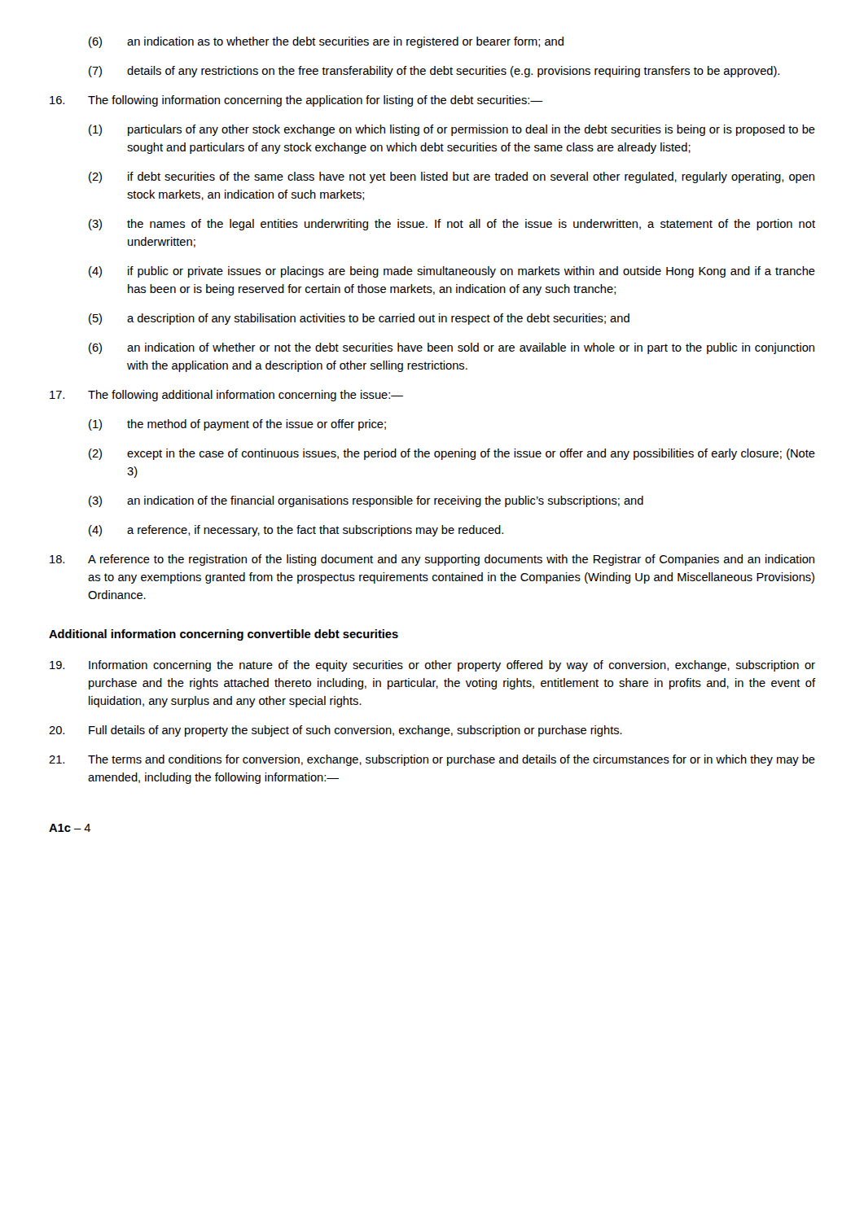(6)
an indication as to whether the debt securities are in registered or bearer form; and
(7)
details of any restrictions on the free transferability of the debt securities (e.g. provisions requiring transfers to be approved).
16.
The following information concerning the application for listing of the debt securities:—
(1)
particulars of any other stock exchange on which listing of or permission to deal in the debt securities is being or is proposed to be sought and particulars of any stock exchange on which debt securities of the same class are already listed;
(2)
if debt securities of the same class have not yet been listed but are traded on several other regulated, regularly operating, open stock markets, an indication of such markets;
(3)
the names of the legal entities underwriting the issue. If not all of the issue is underwritten, a statement of the portion not underwritten;
(4)
if public or private issues or placings are being made simultaneously on markets within and outside Hong Kong and if a tranche has been or is being reserved for certain of those markets, an indication of any such tranche;
(5)
a description of any stabilisation activities to be carried out in respect of the debt securities; and
(6)
an indication of whether or not the debt securities have been sold or are available in whole or in part to the public in conjunction with the application and a description of other selling restrictions.
17.
The following additional information concerning the issue:—
(1)
the method of payment of the issue or offer price;
(2)
except in the case of continuous issues, the period of the opening of the issue or offer and any possibilities of early closure; (Note 3)
(3)
an indication of the financial organisations responsible for receiving the public’s subscriptions; and
(4)
a reference, if necessary, to the fact that subscriptions may be reduced.
18.
A reference to the registration of the listing document and any supporting documents with the Registrar of Companies and an indication as to any exemptions granted from the prospectus requirements contained in the Companies (Winding Up and Miscellaneous Provisions) Ordinance.
Additional information concerning convertible debt securities
19.
Information concerning the nature of the equity securities or other property offered by way of conversion, exchange, subscription or purchase and the rights attached thereto including, in particular, the voting rights, entitlement to share in profits and, in the event of liquidation, any surplus and any other special rights.
20.
Full details of any property the subject of such conversion, exchange, subscription or purchase rights.
21.
The terms and conditions for conversion, exchange, subscription or purchase and details of the circumstances for or in which they may be amended, including the following information:—
A1c – 4